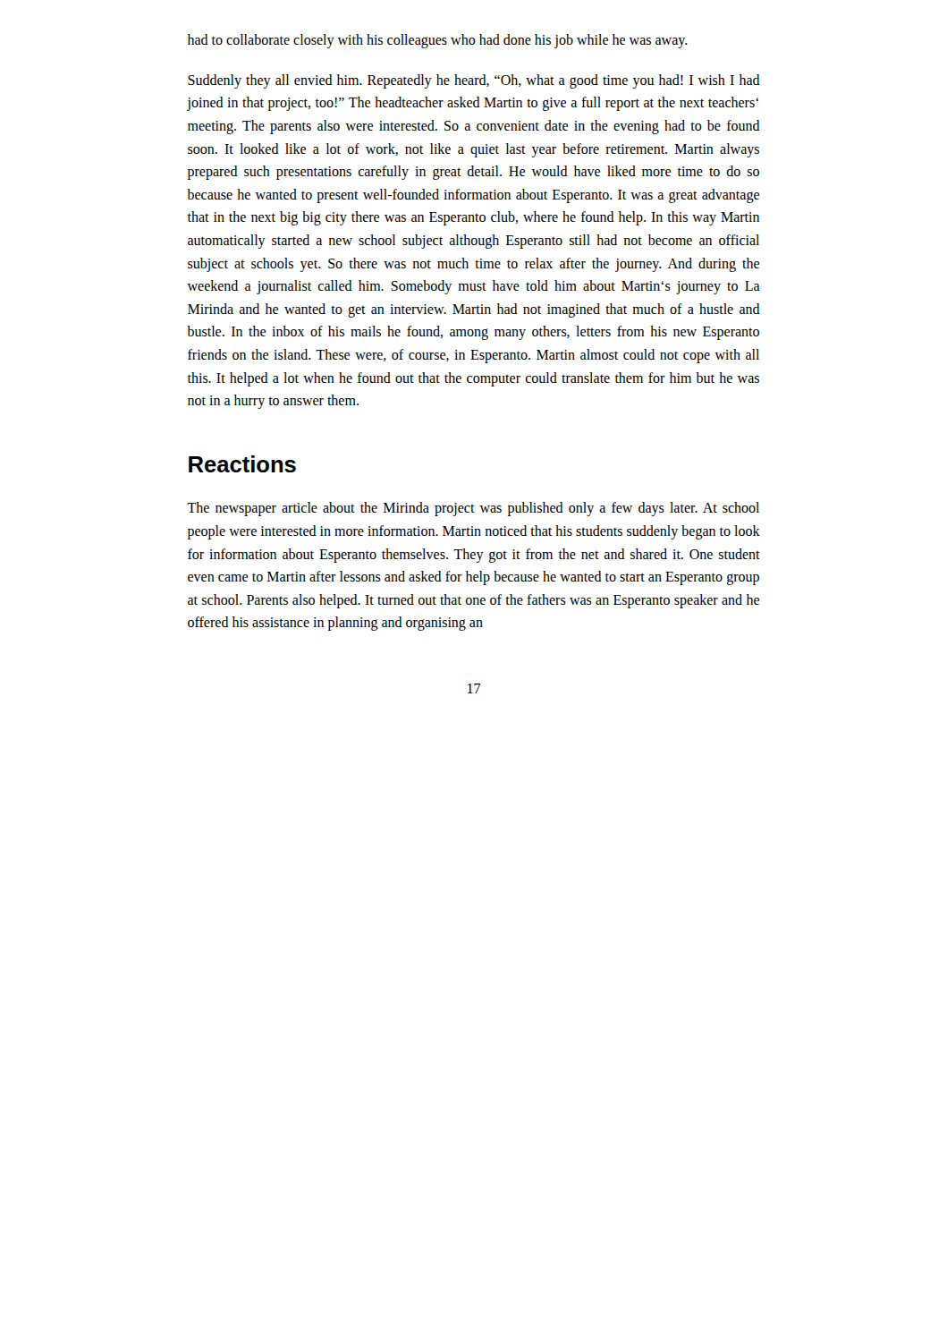had to collaborate closely with his colleagues who had done his job while he was away.
Suddenly they all envied him. Repeatedly he heard, “Oh, what a good time you had! I wish I had joined in that project, too!” The headteacher asked Martin to give a full report at the next teachers‘ meeting. The parents also were interested. So a convenient date in the evening had to be found soon. It looked like a lot of work, not like a quiet last year before retirement. Martin always prepared such presentations carefully in great detail. He would have liked more time to do so because he wanted to present well-founded information about Esperanto. It was a great advantage that in the next big big city there was an Esperanto club, where he found help. In this way Martin automatically started a new school subject although Esperanto still had not become an official subject at schools yet. So there was not much time to relax after the journey. And during the weekend a journalist called him. Somebody must have told him about Martin‘s journey to La Mirinda and he wanted to get an interview. Martin had not imagined that much of a hustle and bustle. In the inbox of his mails he found, among many others, letters from his new Esperanto friends on the island. These were, of course, in Esperanto. Martin almost could not cope with all this. It helped a lot when he found out that the computer could translate them for him but he was not in a hurry to answer them.
Reactions
The newspaper article about the Mirinda project was published only a few days later. At school people were interested in more information. Martin noticed that his students suddenly began to look for information about Esperanto themselves. They got it from the net and shared it. One student even came to Martin after lessons and asked for help because he wanted to start an Esperanto group at school. Parents also helped. It turned out that one of the fathers was an Esperanto speaker and he offered his assistance in planning and organising an
17